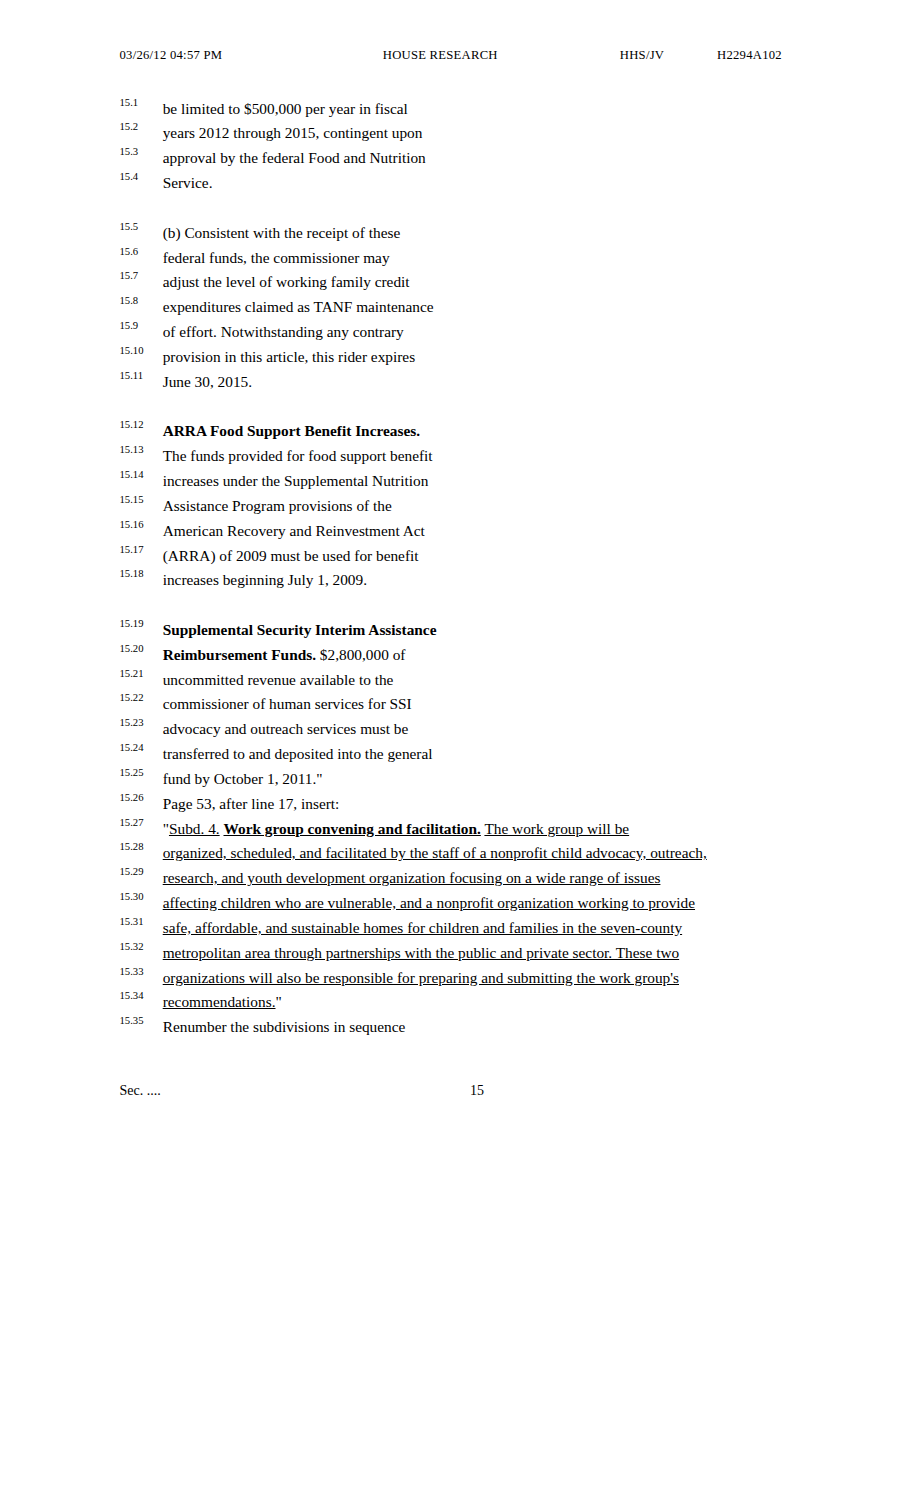03/26/12 04:57 PM
HOUSE RESEARCH
HHS/JV H2294A102
| 15.1 | be limited to $500,000 per year in fiscal |
| 15.2 | years 2012 through 2015, contingent upon |
| 15.3 | approval by the federal Food and Nutrition |
| 15.4 | Service. |
| 15.5 | (b) Consistent with the receipt of these |
| 15.6 | federal funds, the commissioner may |
| 15.7 | adjust the level of working family credit |
| 15.8 | expenditures claimed as TANF maintenance |
| 15.9 | of effort. Notwithstanding any contrary |
| 15.10 | provision in this article, this rider expires |
| 15.11 | June 30, 2015. |
| 15.12 | ARRA Food Support Benefit Increases. |
| 15.13 | The funds provided for food support benefit |
| 15.14 | increases under the Supplemental Nutrition |
| 15.15 | Assistance Program provisions of the |
| 15.16 | American Recovery and Reinvestment Act |
| 15.17 | (ARRA) of 2009 must be used for benefit |
| 15.18 | increases beginning July 1, 2009. |
| 15.19 | Supplemental Security Interim Assistance |
| 15.20 | Reimbursement Funds. $2,800,000 of |
| 15.21 | uncommitted revenue available to the |
| 15.22 | commissioner of human services for SSI |
| 15.23 | advocacy and outreach services must be |
| 15.24 | transferred to and deposited into the general |
| 15.25 | fund by October 1, 2011." |
| 15.26 | Page 53, after line 17, insert: |
| 15.27 | " Subd. 4. Work group convening and facilitation. The work group will be |
| 15.28 | organized, scheduled, and facilitated by the staff of a nonprofit child advocacy, outreach, |
| 15.29 | research, and youth development organization focusing on a wide range of issues |
| 15.30 | affecting children who are vulnerable, and a nonprofit organization working to provide |
| 15.31 | safe, affordable, and sustainable homes for children and families in the seven-county |
| 15.32 | metropolitan area through partnerships with the public and private sector. These two |
| 15.33 | organizations will also be responsible for preparing and submitting the work group's |
| 15.34 | recommendations. " |
| 15.35 | Renumber the subdivisions in sequence |
Sec. ....
15